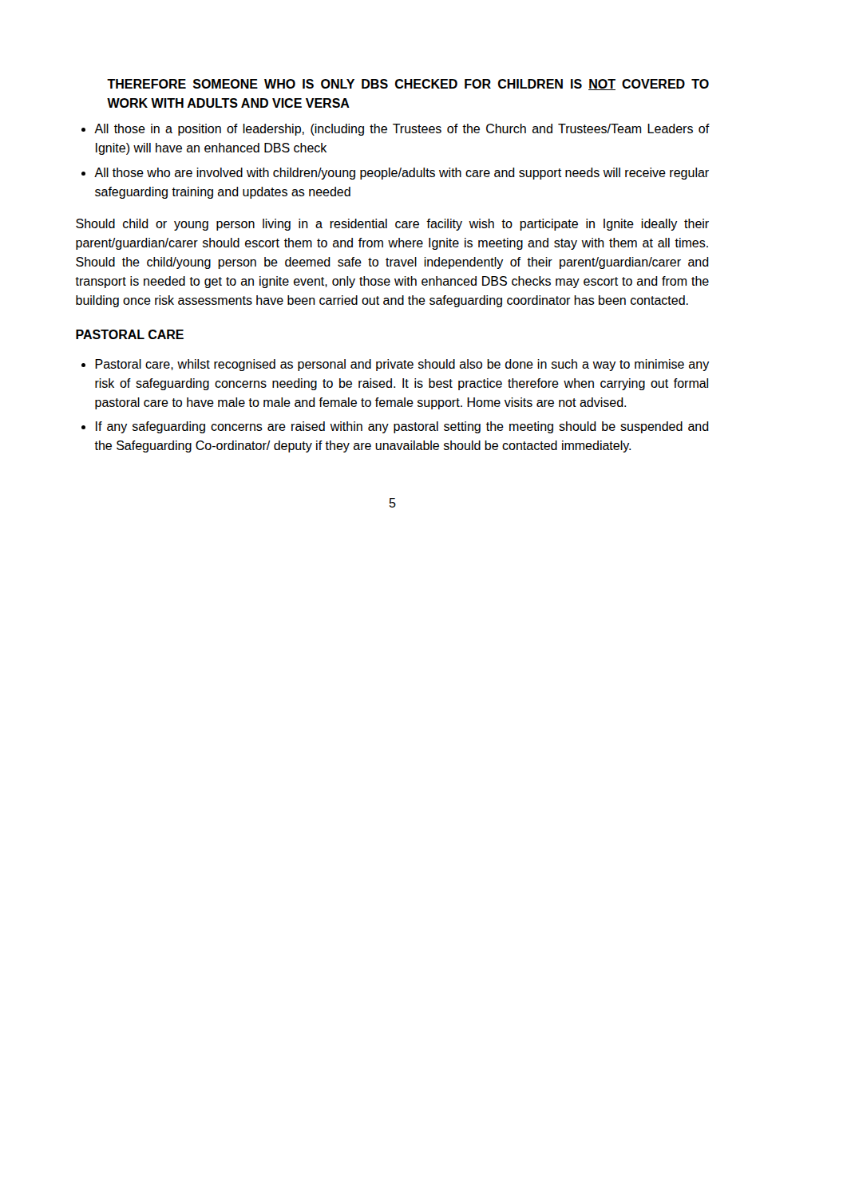THEREFORE SOMEONE WHO IS ONLY DBS CHECKED FOR CHILDREN IS NOT COVERED TO WORK WITH ADULTS AND VICE VERSA
All those in a position of leadership, (including the Trustees of the Church and Trustees/Team Leaders of Ignite) will have an enhanced DBS check
All those who are involved with children/young people/adults with care and support needs will receive regular safeguarding training and updates as needed
Should child or young person living in a residential care facility wish to participate in Ignite ideally their parent/guardian/carer should escort them to and from where Ignite is meeting and stay with them at all times. Should the child/young person be deemed safe to travel independently of their parent/guardian/carer and transport is needed to get to an ignite event, only those with enhanced DBS checks may escort to and from the building once risk assessments have been carried out and the safeguarding coordinator has been contacted.
PASTORAL CARE
Pastoral care, whilst recognised as personal and private should also be done in such a way to minimise any risk of safeguarding concerns needing to be raised. It is best practice therefore when carrying out formal pastoral care to have male to male and female to female support. Home visits are not advised.
If any safeguarding concerns are raised within any pastoral setting the meeting should be suspended and the Safeguarding Co-ordinator/ deputy if they are unavailable should be contacted immediately.
5